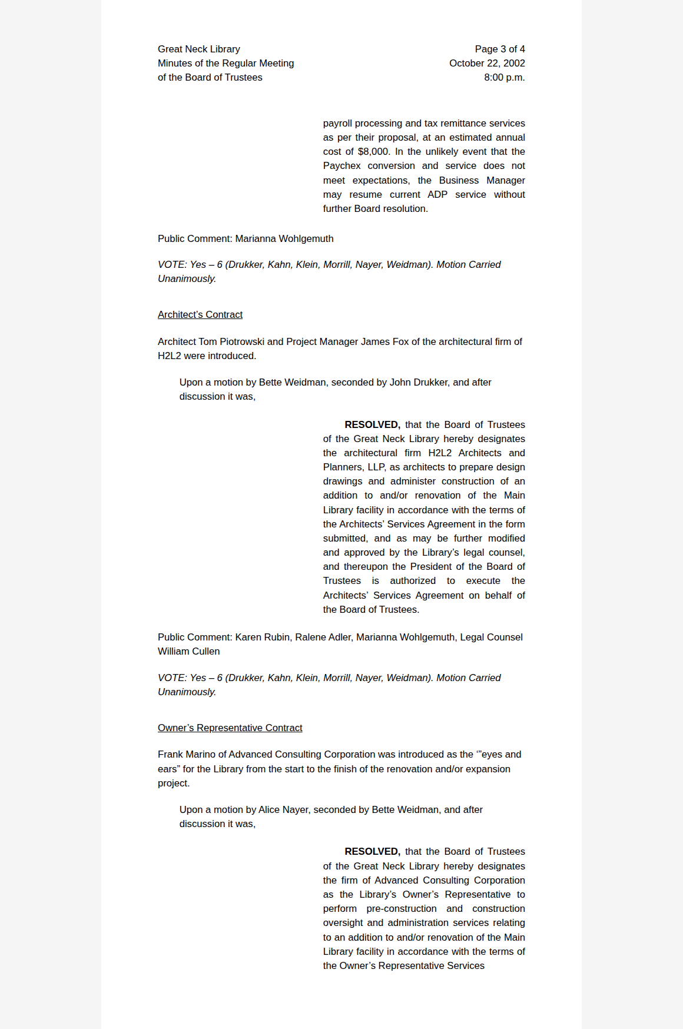Great Neck Library Minutes of the Regular Meeting of the Board of Trustees
Page 3 of 4 October 22, 2002 8:00 p.m.
payroll processing and tax remittance services as per their proposal, at an estimated annual cost of $8,000. In the unlikely event that the Paychex conversion and service does not meet expectations, the Business Manager may resume current ADP service without further Board resolution.
Public Comment: Marianna Wohlgemuth
VOTE: Yes – 6 (Drukker, Kahn, Klein, Morrill, Nayer, Weidman). Motion Carried Unanimously.
Architect’s Contract
Architect Tom Piotrowski and Project Manager James Fox of the architectural firm of H2L2 were introduced.
Upon a motion by Bette Weidman, seconded by John Drukker, and after discussion it was,
RESOLVED, that the Board of Trustees of the Great Neck Library hereby designates the architectural firm H2L2 Architects and Planners, LLP, as architects to prepare design drawings and administer construction of an addition to and/or renovation of the Main Library facility in accordance with the terms of the Architects’ Services Agreement in the form submitted, and as may be further modified and approved by the Library’s legal counsel, and thereupon the President of the Board of Trustees is authorized to execute the Architects’ Services Agreement on behalf of the Board of Trustees.
Public Comment: Karen Rubin, Ralene Adler, Marianna Wohlgemuth, Legal Counsel William Cullen
VOTE: Yes – 6 (Drukker, Kahn, Klein, Morrill, Nayer, Weidman). Motion Carried Unanimously.
Owner’s Representative Contract
Frank Marino of Advanced Consulting Corporation was introduced as the ‘”eyes and ears” for the Library from the start to the finish of the renovation and/or expansion project.
Upon a motion by Alice Nayer, seconded by Bette Weidman, and after discussion it was,
RESOLVED, that the Board of Trustees of the Great Neck Library hereby designates the firm of Advanced Consulting Corporation as the Library’s Owner’s Representative to perform pre-construction and construction oversight and administration services relating to an addition to and/or renovation of the Main Library facility in accordance with the terms of the Owner’s Representative Services